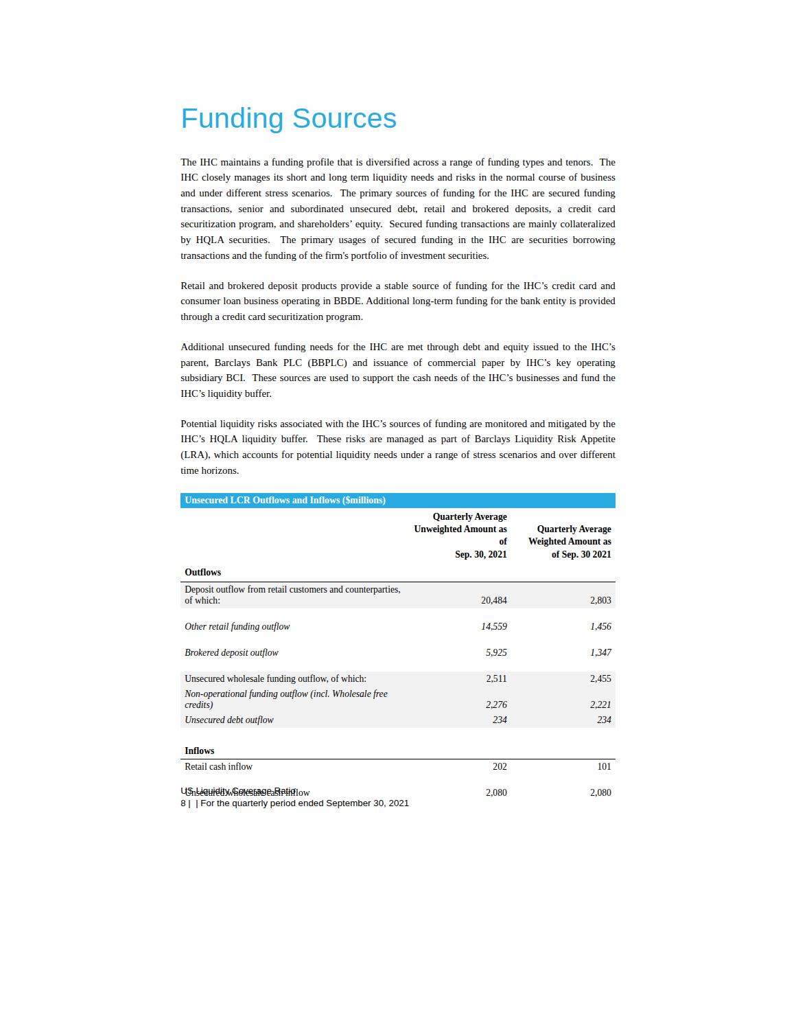Funding Sources
The IHC maintains a funding profile that is diversified across a range of funding types and tenors. The IHC closely manages its short and long term liquidity needs and risks in the normal course of business and under different stress scenarios. The primary sources of funding for the IHC are secured funding transactions, senior and subordinated unsecured debt, retail and brokered deposits, a credit card securitization program, and shareholders’ equity. Secured funding transactions are mainly collateralized by HQLA securities. The primary usages of secured funding in the IHC are securities borrowing transactions and the funding of the firm's portfolio of investment securities.
Retail and brokered deposit products provide a stable source of funding for the IHC’s credit card and consumer loan business operating in BBDE. Additional long-term funding for the bank entity is provided through a credit card securitization program.
Additional unsecured funding needs for the IHC are met through debt and equity issued to the IHC’s parent, Barclays Bank PLC (BBPLC) and issuance of commercial paper by IHC’s key operating subsidiary BCI. These sources are used to support the cash needs of the IHC’s businesses and fund the IHC’s liquidity buffer.
Potential liquidity risks associated with the IHC’s sources of funding are monitored and mitigated by the IHC’s HQLA liquidity buffer. These risks are managed as part of Barclays Liquidity Risk Appetite (LRA), which accounts for potential liquidity needs under a range of stress scenarios and over different time horizons.
Unsecured LCR Outflows and Inflows ($millions)
| | Quarterly Average Unweighted Amount as of Sep. 30, 2021 | Quarterly Average Weighted Amount as of Sep. 30 2021 |
| --- | --- | --- |
| Outflows | | |
| Deposit outflow from retail customers and counterparties, of which: | 20,484 | 2,803 |
| Other retail funding outflow | 14,559 | 1,456 |
| Brokered deposit outflow | 5,925 | 1,347 |
| Unsecured wholesale funding outflow, of which: | 2,511 | 2,455 |
| Non-operational funding outflow (incl. Wholesale free credits) | 2,276 | 2,221 |
| Unsecured debt outflow | 234 | 234 |
| Inflows | | |
| Retail cash inflow | 202 | 101 |
| Unsecured wholesale cash inflow | 2,080 | 2,080 |
US Liquidity Coverage Ratio
8 | | For the quarterly period ended September 30, 2021